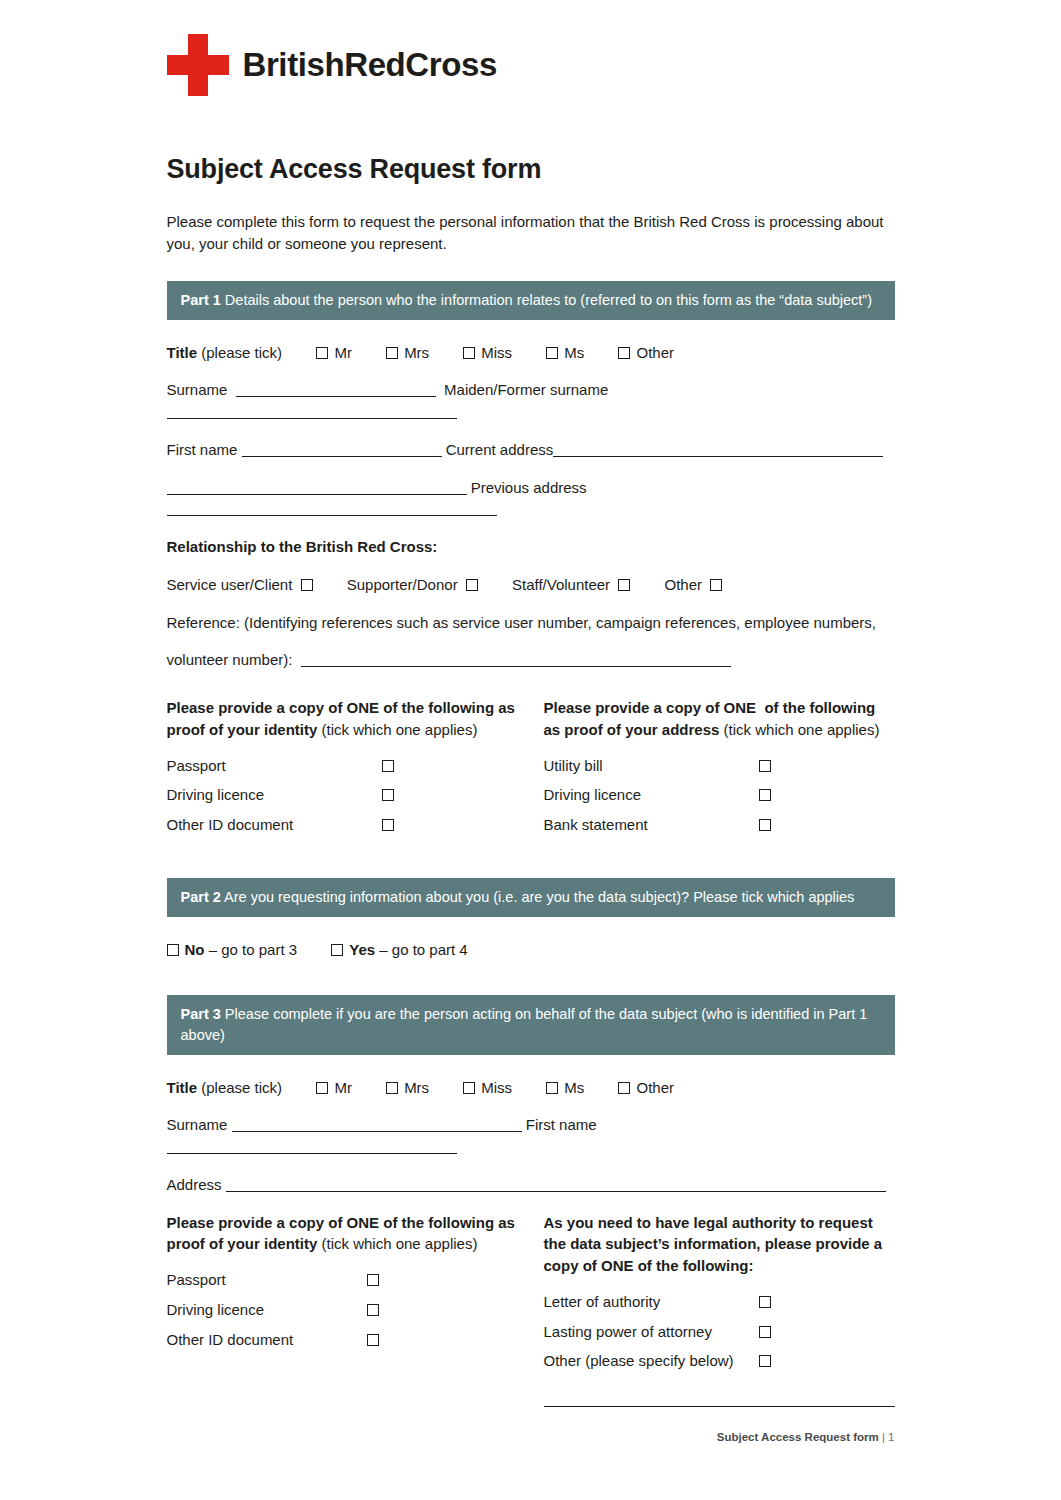BritishRedCross
Subject Access Request form
Please complete this form to request the personal information that the British Red Cross is processing about you, your child or someone you represent.
Part 1 Details about the person who the information relates to (referred to on this form as the “data subject”)
Title (please tick) Mr Mrs Miss Ms Other
Surname Maiden/Former surname
First name Current address
Previous address
Relationship to the British Red Cross:
Service user/Client Supporter/Donor Staff/Volunteer Other
Reference: (Identifying references such as service user number, campaign references, employee numbers,
volunteer number):
Please provide a copy of ONE of the following as proof of your identity (tick which one applies)
Passport
Driving licence
Other ID document
Please provide a copy of ONE of the following as proof of your address (tick which one applies)
Utility bill
Driving licence
Bank statement
Part 2 Are you requesting information about you (i.e. are you the data subject)? Please tick which applies
No – go to part 3 Yes – go to part 4
Part 3 Please complete if you are the person acting on behalf of the data subject (who is identified in Part 1 above)
Title (please tick) Mr Mrs Miss Ms Other
Surname First name
Address
Please provide a copy of ONE of the following as proof of your identity (tick which one applies)
Passport
Driving licence
Other ID document
As you need to have legal authority to request the data subject’s information, please provide a copy of ONE of the following:
Letter of authority
Lasting power of attorney
Other (please specify below)
Subject Access Request form | 1